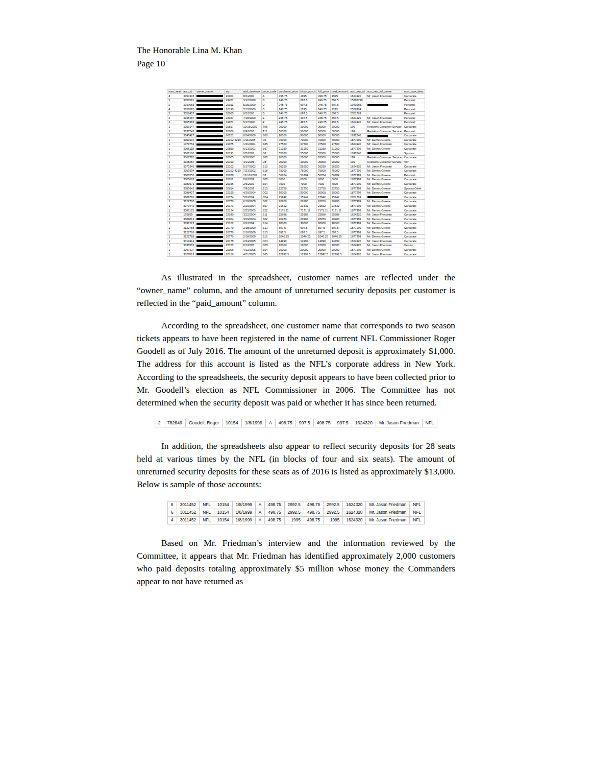The Honorable Lina M. Khan
Page 10
| num_seat | acct_id | owner_name | zip | add_datetime | price_code | purchase_price | block_purch | full_price | paid_amount | acct_rep_id | acct_rep_full_name | acct_type_desc |
| --- | --- | --- | --- | --- | --- | --- | --- | --- | --- | --- | --- | --- |
| 4 | 3057406 | | 20001 | 8/2/2000 | A | 498.75 | 1995 | 498.75 | 1995 | 1624320 | Mr. Jason Friedman | Corporate |
| 2 | 3057091 | | 23451 | 3/17/2000 | D | 348.75 | 697.5 | 348.75 | 697.5 | 15296798 | | Personal |
| 2 | 3039065 | | 20011 | 5/25/2000 | D | 348.75 | 697.5 | 348.75 | 697.5 | 10403667 | | Personal |
| 4 | 3057695 | | 20190 | 7/13/2000 | D | 348.75 | 1395 | 348.75 | 1395 | 2528304 | | Personal |
| 2 | 3056457 | | 20005 | 8/2/2000 | D | 348.75 | 697.5 | 348.75 | 697.5 | 2701763 | | Personal |
| 2 | 3045187 | | 22027 | 7/18/2000 | E | 248.75 | 497.5 | 248.75 | 497.5 | 1624320 | Mr. Jason Friedman | Personal |
| 2 | 3065383 | | 19971 | 5/17/2001 | E | 248.75 | 497.5 | 248.75 | 497.5 | 1624320 | Mr. Jason Friedman | Personal |
| 1 | 3059147 | | 20817 | 10/16/2002 | T06 | 30000 | 30000 | 30000 | 30000 | 199 | Redskins Customer Service | Corporate |
| 1 | 3037242 | | 20006 | 8/9/2000 | T11 | 50000 | 50000 | 50000 | 50000 | 199 | Redskins Customer Service | Personal |
| 1 | 3045427 | | 66251 | 8/24/2000 | S60 | 90000 | 90000 | 90000 | 90000 | 1633248 | | Corporate |
| 1 | 3059394 | | 22102-4219 | 1/11/2005 | O1 | 70000 | 70000 | 70000 | 70000 | 1877399 | Mr. Dennis Greene | Corporate |
| 1 | 1079764 | | 21075 | 1/31/2001 | S65 | 37500 | 37500 | 37500 | 37500 | 1624320 | Mr. Jason Friedman | Corporate |
| 1 | 3066118 | | 20850 | 6/13/2001 | S67 | 31250 | 31250 | 31250 | 31250 | 1877399 | Mr. Dennis Greene | Corporate |
| 1 | 3063180 | | 20191 | 2/5/2002 | O3 | 55000 | 55000 | 55000 | 55000 | 1633248 | | Sponsor |
| 1 | 3067728 | | 20005 | 9/20/2001 | S63 | 20000 | 20000 | 20000 | 20000 | 199 | Redskins Customer Service | Corporate |
| 1 | 3025254 | | 20190 | 3/3/2005 | O5 | 30000 | 30000 | 30000 | 30000 | 199 | Redskins Customer Service | VIP |
| 1 | 3073346 | | 22102 | 5/17/2002 | S10 | 56250 | 56250 | 56250 | 56250 | 1624320 | Mr. Jason Friedman | Corporate |
| 1 | 3059394 | | 22102-4219 | 7/23/2002 | S18 | 75000 | 75000 | 75000 | 75000 | 1877399 | Mr. Dennis Greene | Corporate |
| 1 | 3080556 | | 20878 | 12/10/2002 | O1 | 56784 | 56784 | 56784 | 56784 | 1877399 | Mr. Dennis Greene | Personal |
| 1 | 3080663 | | 20011 | 2/6/2003 | S03 | 8000 | 8000 | 8000 | 8000 | 1877399 | Mr. Dennis Greene | Corporate |
| 1 | 3080671 | | 20166 | 2/6/2003 | S04 | 7000 | 7000 | 7000 | 7000 | 1877399 | Mr. Dennis Greene | Corporate |
| 1 | 3083642 | | 20814 | 7/9/2003 | S10 | 22750 | 22750 | 22750 | 22750 | 1877399 | Mr. Dennis Greene | SponsorOther |
| 1 | 3088427 | | 22150 | 4/30/2004 | O02 | 50000 | 50000 | 50000 | 50000 | 1877399 | Mr. Dennis Greene | Corporate |
| 1 | 3089730 | | 20774 | 5/6/2004 | O04 | 15942 | 15942 | 15942 | 15942 | 2701763 | | Corporate |
| 1 | 3122788 | | 20770 | 2/18/2009 | S02 | 20280 | 20280 | 20280 | 20280 | 1877399 | Mr. Dennis Greene | Corporate |
| 1 | 3079440 | | 20171 | 2/20/2004 | S07 | 21632 | 21632 | 21632 | 21632 | 1877399 | Mr. Dennis Greene | Corporate |
| 1 | 3081125 | | 22124 | 2/23/2005 | S22 | 7171.11 | 7171.11 | 7171.11 | 7171.11 | 1877399 | Mr. Dennis Greene | Corporate |
| 1 | 176859 | | 22030 | 3/22/2004 | S11 | 25688 | 25688 | 25688 | 25688 | 1624320 | Mr. Jason Friedman | Corporate |
| 1 | 3089813 | | 20004 | 3/29/2004 | S02 | 20280 | 20280 | 20280 | 20280 | 1877399 | Mr. Dennis Greene | Corporate |
| 1 | 3091223 | | 22102 | 6/2/2004 | S14 | 38000 | 38000 | 38000 | 38000 | 1877399 | Mr. Dennis Greene | Corporate |
| 1 | 3122788 | | 20770 | 2/18/2009 | S13 | 697.5 | 697.5 | 697.5 | 697.5 | 1877399 | Mr. Dennis Greene | Corporate |
| 1 | 3122788 | | 20770 | 2/18/2009 | S15 | 697.5 | 697.5 | 697.5 | 697.5 | 1877399 | Mr. Dennis Greene | Corporate |
| 1 | 3122788 | | 20770 | 2/18/2009 | S16 | 1046.25 | 1046.25 | 1046.25 | 1046.25 | 1877399 | Mr. Dennis Greene | Corporate |
| 1 | 3019414 | | 20175 | 2/24/2005 | O01 | 14990 | 14990 | 14990 | 14990 | 1624320 | Mr. Jason Friedman | Corporate |
| 1 | 3036582 | | 22153 | 8/1/2005 | O05 | 10000 | 10000 | 10000 | 10000 | 1624320 | Mr. Jason Friedman | Vendor |
| 1 | 3097337 | | 20006 | 4/12/2005 | S04 | 20000 | 20000 | 20000 | 20000 | 1877399 | Mr. Dennis Greene | Corporate |
| 1 | 3027813 | | 20166 | 4/21/2005 | S65 | 12992.5 | 12992.5 | 12992.5 | 12992.5 | 1624320 | Mr. Jason Friedman | Corporate |
As illustrated in the spreadsheet, customer names are reflected under the “owner_name” column, and the amount of unreturned security deposits per customer is reflected in the “paid_amount” column.
According to the spreadsheet, one customer name that corresponds to two season tickets appears to have been registered in the name of current NFL Commissioner Roger Goodell as of July 2016. The amount of the unreturned deposit is approximately $1,000. The address for this account is listed as the NFL’s corporate address in New York. According to the spreadsheets, the security deposit appears to have been collected prior to Mr. Goodell’s election as NFL Commissioner in 2006. The Committee has not determined when the security deposit was paid or whether it has since been returned.
| 2 | 782649 | Goodell, Roger | 10154 | 1/8/1999 | A | 498.75 | 997.5 | 498.75 | 997.5 | 1624320 | Mr. Jason Friedman | NFL |
In addition, the spreadsheets also appear to reflect security deposits for 28 seats held at various times by the NFL (in blocks of four and six seats). The amount of unreturned security deposits for these seats as of 2016 is listed as approximately $13,000. Below is sample of those accounts:
| 6 | 3011452 | NFL | 10154 | 1/8/1999 | A | 498.75 | 2992.5 | 498.75 | 2992.5 | 1624320 | Mr. Jason Friedman | NFL |
| 6 | 3011452 | NFL | 10154 | 1/8/1999 | A | 498.75 | 2992.5 | 498.75 | 2992.5 | 1624320 | Mr. Jason Friedman | NFL |
| 4 | 3011452 | NFL | 10154 | 1/8/1999 | A | 498.75 | 1995 | 498.75 | 1995 | 1624320 | Mr. Jason Friedman | NFL |
Based on Mr. Friedman’s interview and the information reviewed by the Committee, it appears that Mr. Friedman has identified approximately 2,000 customers who paid deposits totaling approximately $5 million whose money the Commanders appear to not have returned as